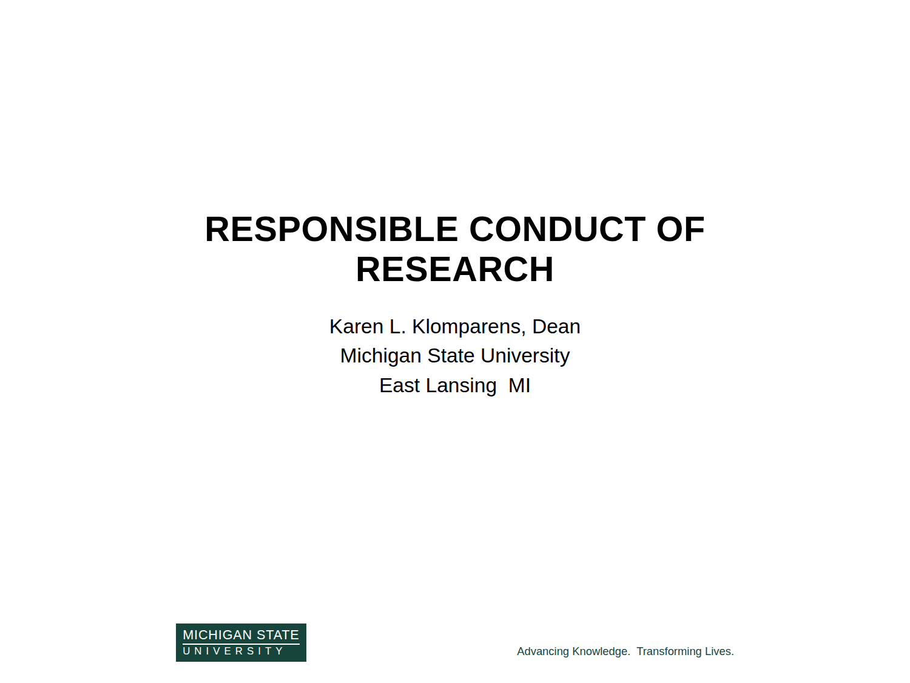RESPONSIBLE CONDUCT OF RESEARCH
Karen L. Klomparens, Dean
Michigan State University
East Lansing MI
MICHIGAN STATE UNIVERSITY
Advancing Knowledge. Transforming Lives.